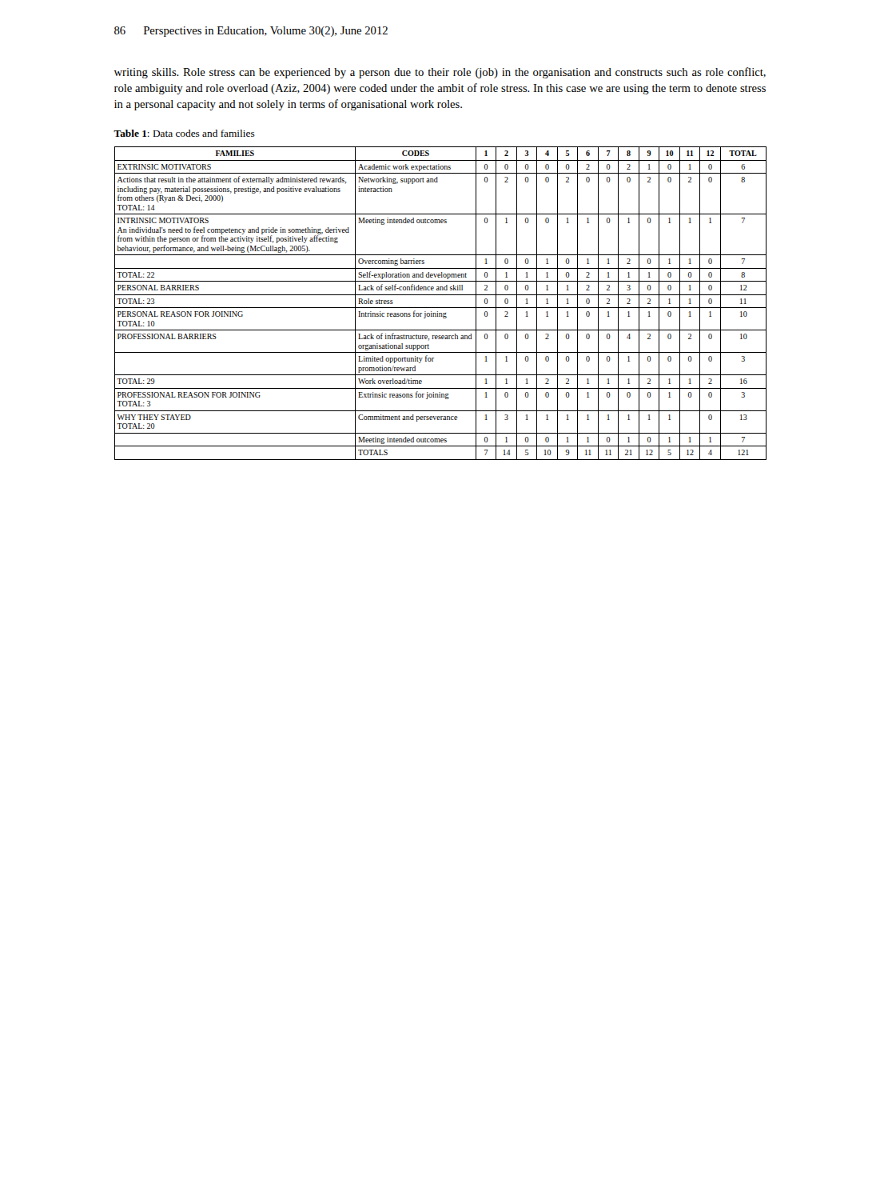86 Perspectives in Education, Volume 30(2), June 2012
writing skills. Role stress can be experienced by a person due to their role (job) in the organisation and constructs such as role conflict, role ambiguity and role overload (Aziz, 2004) were coded under the ambit of role stress. In this case we are using the term to denote stress in a personal capacity and not solely in terms of organisational work roles.
Table 1: Data codes and families
| FAMILIES | CODES | 1 | 2 | 3 | 4 | 5 | 6 | 7 | 8 | 9 | 10 | 11 | 12 | TOTAL |
| --- | --- | --- | --- | --- | --- | --- | --- | --- | --- | --- | --- | --- | --- | --- |
| EXTRINSIC MOTIVATORS | Academic work expectations | 0 | 0 | 0 | 0 | 0 | 2 | 0 | 2 | 1 | 0 | 1 | 0 | 6 |
| Actions that result in the attainment of externally administered rewards, including pay, material possessions, prestige, and positive evaluations from others (Ryan & Deci, 2000) TOTAL: 14 | Networking, support and interaction | 0 | 2 | 0 | 0 | 2 | 0 | 0 | 0 | 2 | 0 | 2 | 0 | 8 |
| INTRINSIC MOTIVATORS An individual's need to feel competency and pride in something, derived from within the person or from the activity itself, positively affecting behaviour, performance, and well-being (McCullagh, 2005). | Meeting intended outcomes | 0 | 1 | 0 | 0 | 1 | 1 | 0 | 1 | 0 | 1 | 1 | 1 | 7 |
| | Overcoming barriers | 1 | 0 | 0 | 1 | 0 | 1 | 1 | 2 | 0 | 1 | 1 | 0 | 7 |
| TOTAL: 22 | Self-exploration and development | 0 | 1 | 1 | 1 | 0 | 2 | 1 | 1 | 1 | 0 | 0 | 0 | 8 |
| PERSONAL BARRIERS | Lack of self-confidence and skill | 2 | 0 | 0 | 1 | 1 | 2 | 2 | 3 | 0 | 0 | 1 | 0 | 12 |
| TOTAL: 23 | Role stress | 0 | 0 | 1 | 1 | 1 | 0 | 2 | 2 | 2 | 1 | 1 | 0 | 11 |
| PERSONAL REASON FOR JOINING TOTAL: 10 | Intrinsic reasons for joining | 0 | 2 | 1 | 1 | 1 | 0 | 1 | 1 | 1 | 0 | 1 | 1 | 10 |
| PROFESSIONAL BARRIERS | Lack of infrastructure, research and organisational support | 0 | 0 | 0 | 2 | 0 | 0 | 0 | 4 | 2 | 0 | 2 | 0 | 10 |
| | Limited opportunity for promotion/reward | 1 | 1 | 0 | 0 | 0 | 0 | 0 | 1 | 0 | 0 | 0 | 0 | 3 |
| TOTAL: 29 | Work overload/time | 1 | 1 | 1 | 2 | 2 | 1 | 1 | 1 | 2 | 1 | 1 | 2 | 16 |
| PROFESSIONAL REASON FOR JOINING TOTAL: 3 | Extrinsic reasons for joining | 1 | 0 | 0 | 0 | 0 | 1 | 0 | 0 | 0 | 1 | 0 | 0 | 3 |
| WHY THEY STAYED TOTAL: 20 | Commitment and perseverance | 1 | 3 | 1 | 1 | 1 | 1 | 1 | 1 | 1 | 1 | | 0 | 13 |
| | Meeting intended outcomes | 0 | 1 | 0 | 0 | 1 | 1 | 0 | 1 | 0 | 1 | 1 | 1 | 7 |
| | TOTALS | 7 | 14 | 5 | 10 | 9 | 11 | 11 | 21 | 12 | 5 | 12 | 4 | 121 |